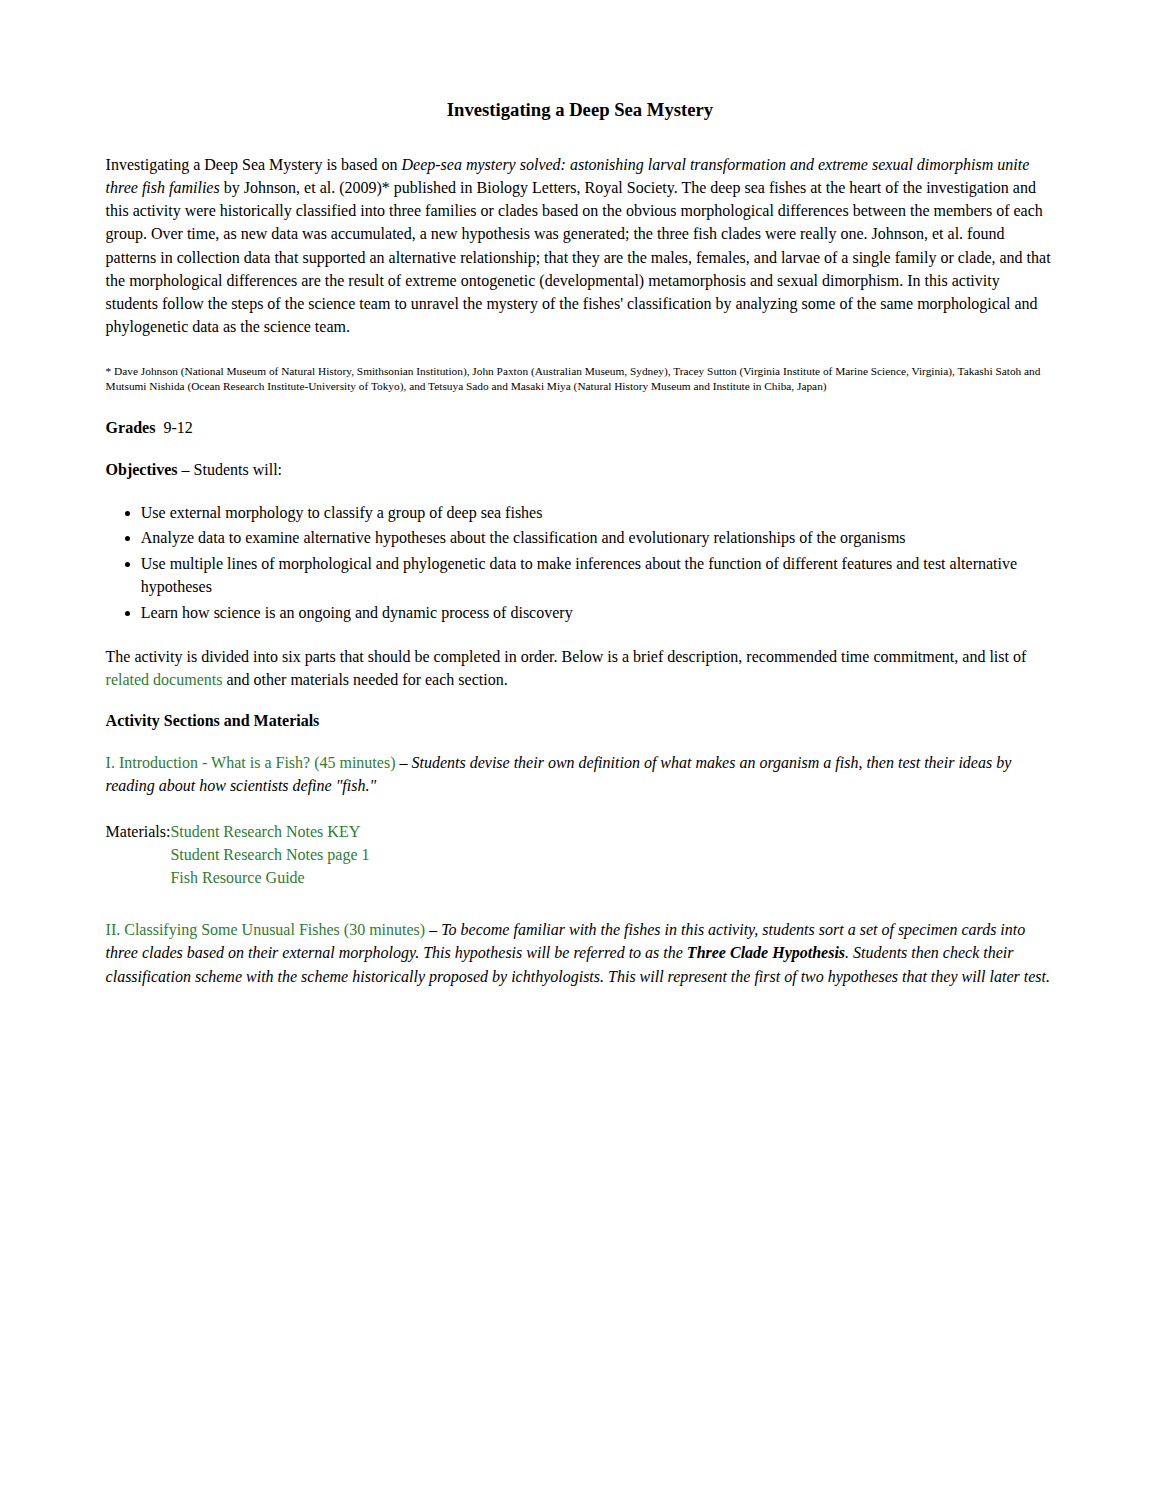Investigating a Deep Sea Mystery
Investigating a Deep Sea Mystery is based on Deep-sea mystery solved: astonishing larval transformation and extreme sexual dimorphism unite three fish families by Johnson, et al. (2009)* published in Biology Letters, Royal Society. The deep sea fishes at the heart of the investigation and this activity were historically classified into three families or clades based on the obvious morphological differences between the members of each group. Over time, as new data was accumulated, a new hypothesis was generated; the three fish clades were really one. Johnson, et al. found patterns in collection data that supported an alternative relationship; that they are the males, females, and larvae of a single family or clade, and that the morphological differences are the result of extreme ontogenetic (developmental) metamorphosis and sexual dimorphism. In this activity students follow the steps of the science team to unravel the mystery of the fishes' classification by analyzing some of the same morphological and phylogenetic data as the science team.
* Dave Johnson (National Museum of Natural History, Smithsonian Institution), John Paxton (Australian Museum, Sydney), Tracey Sutton (Virginia Institute of Marine Science, Virginia), Takashi Satoh and Mutsumi Nishida (Ocean Research Institute-University of Tokyo), and Tetsuya Sado and Masaki Miya (Natural History Museum and Institute in Chiba, Japan)
Grades 9-12
Objectives – Students will:
Use external morphology to classify a group of deep sea fishes
Analyze data to examine alternative hypotheses about the classification and evolutionary relationships of the organisms
Use multiple lines of morphological and phylogenetic data to make inferences about the function of different features and test alternative hypotheses
Learn how science is an ongoing and dynamic process of discovery
The activity is divided into six parts that should be completed in order. Below is a brief description, recommended time commitment, and list of related documents and other materials needed for each section.
Activity Sections and Materials
I. Introduction - What is a Fish? (45 minutes) – Students devise their own definition of what makes an organism a fish, then test their ideas by reading about how scientists define "fish."
| Materials: | Student Research Notes KEY Student Research Notes page 1 Fish Resource Guide |
II. Classifying Some Unusual Fishes (30 minutes) – To become familiar with the fishes in this activity, students sort a set of specimen cards into three clades based on their external morphology. This hypothesis will be referred to as the Three Clade Hypothesis. Students then check their classification scheme with the scheme historically proposed by ichthyologists. This will represent the first of two hypotheses that they will later test.